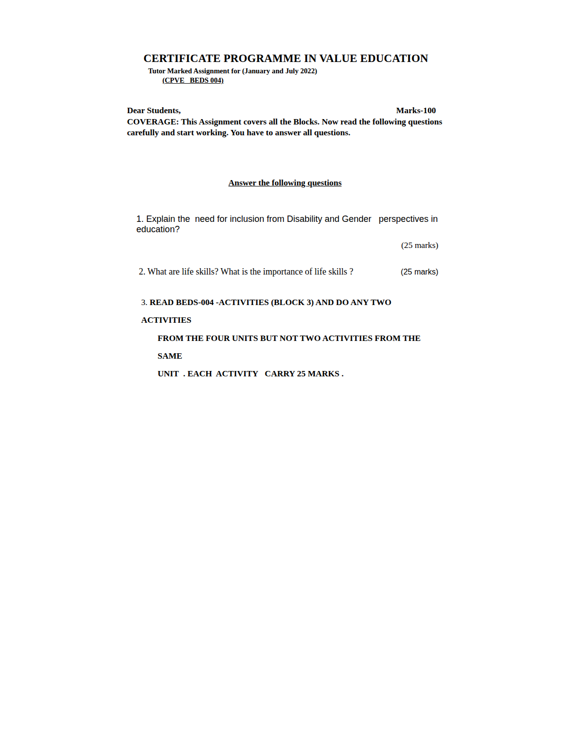CERTIFICATE PROGRAMME IN VALUE EDUCATION
Tutor Marked Assignment for (January and July 2022)
(CPVE BEDS 004)
Dear Students, Marks-100
COVERAGE: This Assignment covers all the Blocks. Now read the following questions carefully and start working. You have to answer all questions.
Answer the following questions
1. Explain the need for inclusion from Disability and Gender perspectives in education?
(25 marks)
2. What are life skills? What is the importance of life skills ? (25 marks)
3. READ BEDS-004 -ACTIVITIES (BLOCK 3) AND DO ANY TWO ACTIVITIES FROM THE FOUR UNITS BUT NOT TWO ACTIVITIES FROM THE SAME UNIT . EACH ACTIVITY CARRY 25 MARKS .